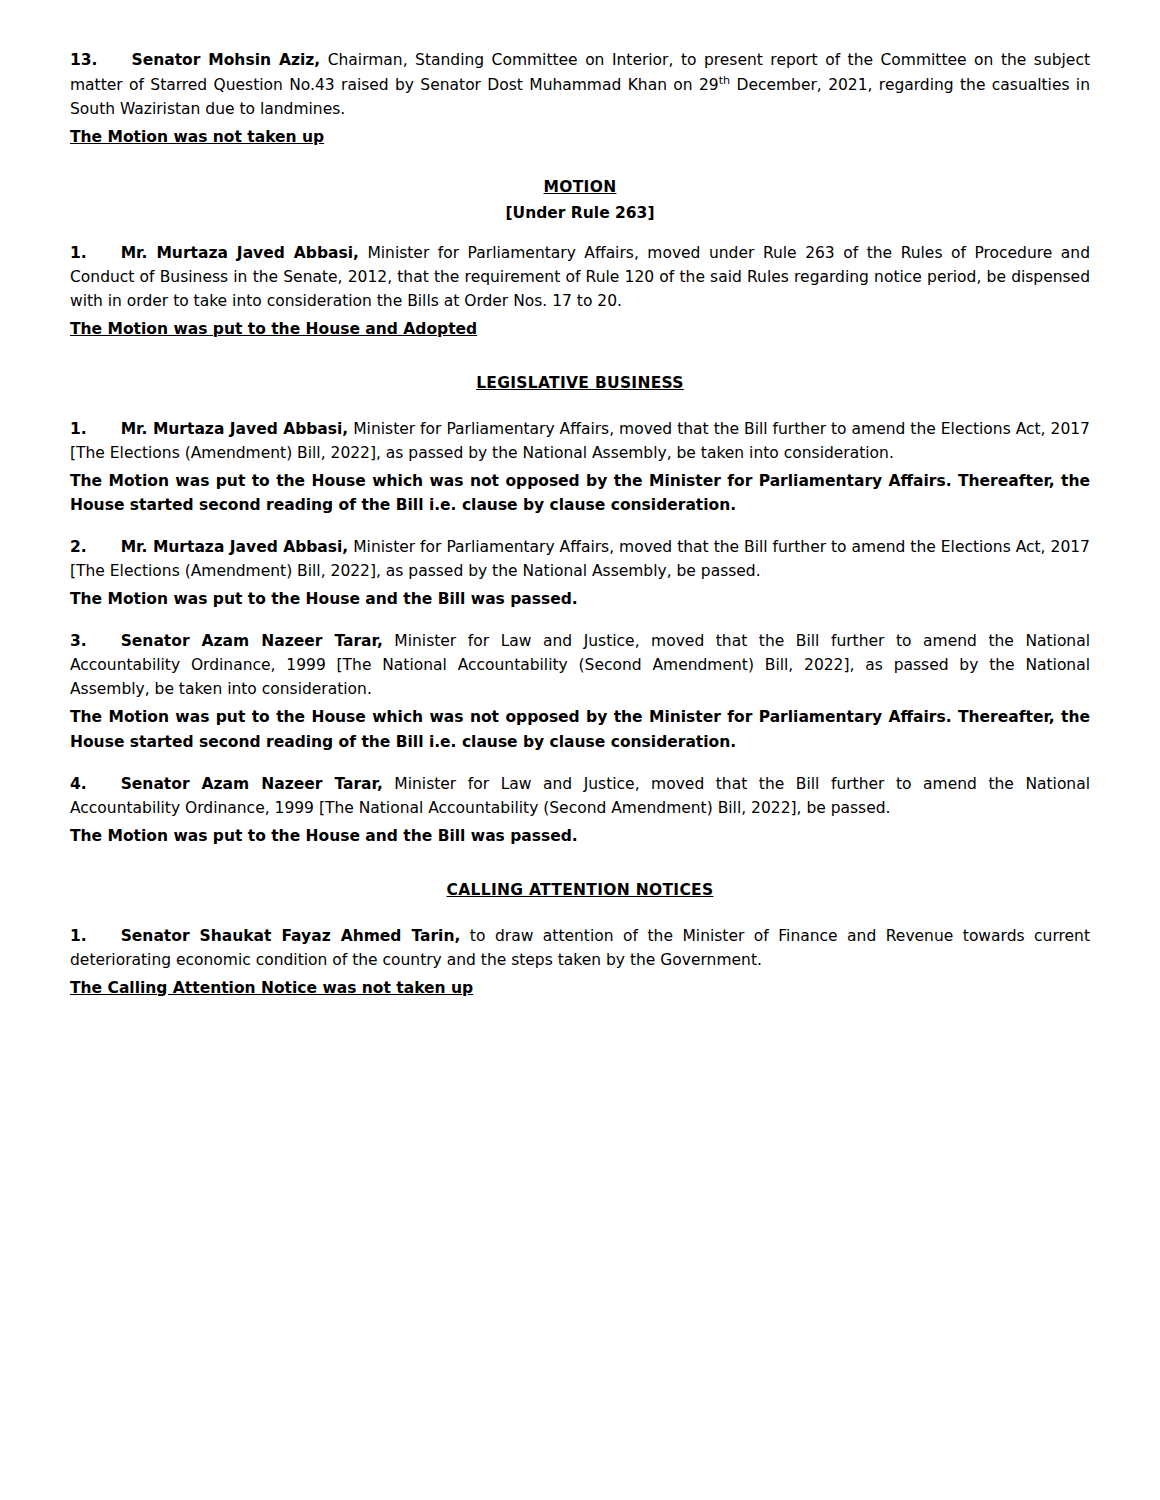13. Senator Mohsin Aziz, Chairman, Standing Committee on Interior, to present report of the Committee on the subject matter of Starred Question No.43 raised by Senator Dost Muhammad Khan on 29th December, 2021, regarding the casualties in South Waziristan due to landmines.
The Motion was not taken up
MOTION
[Under Rule 263]
1. Mr. Murtaza Javed Abbasi, Minister for Parliamentary Affairs, moved under Rule 263 of the Rules of Procedure and Conduct of Business in the Senate, 2012, that the requirement of Rule 120 of the said Rules regarding notice period, be dispensed with in order to take into consideration the Bills at Order Nos. 17 to 20.
The Motion was put to the House and Adopted
LEGISLATIVE BUSINESS
1. Mr. Murtaza Javed Abbasi, Minister for Parliamentary Affairs, moved that the Bill further to amend the Elections Act, 2017 [The Elections (Amendment) Bill, 2022], as passed by the National Assembly, be taken into consideration.
The Motion was put to the House which was not opposed by the Minister for Parliamentary Affairs. Thereafter, the House started second reading of the Bill i.e. clause by clause consideration.
2. Mr. Murtaza Javed Abbasi, Minister for Parliamentary Affairs, moved that the Bill further to amend the Elections Act, 2017 [The Elections (Amendment) Bill, 2022], as passed by the National Assembly, be passed.
The Motion was put to the House and the Bill was passed.
3. Senator Azam Nazeer Tarar, Minister for Law and Justice, moved that the Bill further to amend the National Accountability Ordinance, 1999 [The National Accountability (Second Amendment) Bill, 2022], as passed by the National Assembly, be taken into consideration.
The Motion was put to the House which was not opposed by the Minister for Parliamentary Affairs. Thereafter, the House started second reading of the Bill i.e. clause by clause consideration.
4. Senator Azam Nazeer Tarar, Minister for Law and Justice, moved that the Bill further to amend the National Accountability Ordinance, 1999 [The National Accountability (Second Amendment) Bill, 2022], be passed.
The Motion was put to the House and the Bill was passed.
CALLING ATTENTION NOTICES
1. Senator Shaukat Fayaz Ahmed Tarin, to draw attention of the Minister of Finance and Revenue towards current deteriorating economic condition of the country and the steps taken by the Government.
The Calling Attention Notice was not taken up